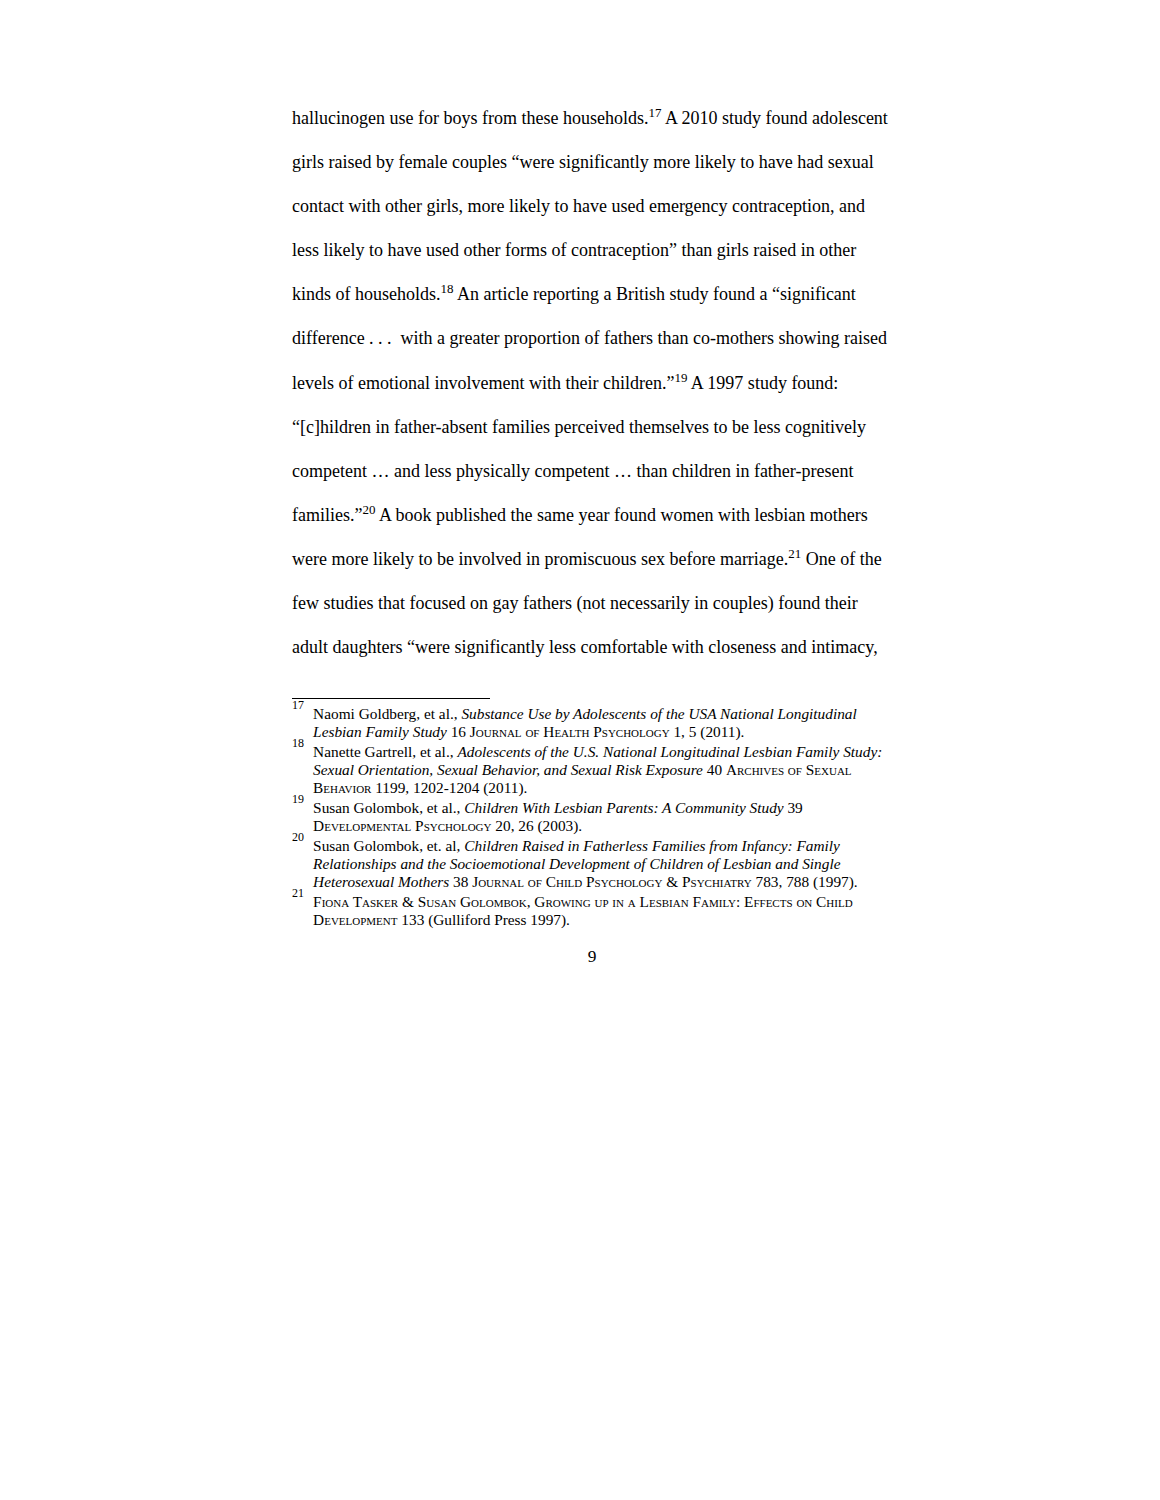hallucinogen use for boys from these households.17 A 2010 study found adolescent girls raised by female couples “were significantly more likely to have had sexual contact with other girls, more likely to have used emergency contraception, and less likely to have used other forms of contraception” than girls raised in other kinds of households.18 An article reporting a British study found a “significant difference . . . with a greater proportion of fathers than co-mothers showing raised levels of emotional involvement with their children.”19 A 1997 study found: “[c]hildren in father-absent families perceived themselves to be less cognitively competent … and less physically competent … than children in father-present families.”20 A book published the same year found women with lesbian mothers were more likely to be involved in promiscuous sex before marriage.21 One of the few studies that focused on gay fathers (not necessarily in couples) found their adult daughters “were significantly less comfortable with closeness and intimacy,
17Naomi Goldberg, et al., Substance Use by Adolescents of the USA National Longitudinal Lesbian Family Study 16 Journal of Health Psychology 1, 5 (2011).
18Nanette Gartrell, et al., Adolescents of the U.S. National Longitudinal Lesbian Family Study: Sexual Orientation, Sexual Behavior, and Sexual Risk Exposure 40 Archives of Sexual Behavior 1199, 1202-1204 (2011).
19Susan Golombok, et al., Children With Lesbian Parents: A Community Study 39 Developmental Psychology 20, 26 (2003).
20Susan Golombok, et. al, Children Raised in Fatherless Families from Infancy: Family Relationships and the Socioemotional Development of Children of Lesbian and Single Heterosexual Mothers 38 Journal of Child Psychology & Psychiatry 783, 788 (1997).
21Fiona Tasker & Susan Golombok, Growing up in a Lesbian Family: Effects on Child Development 133 (Gulliford Press 1997).
9